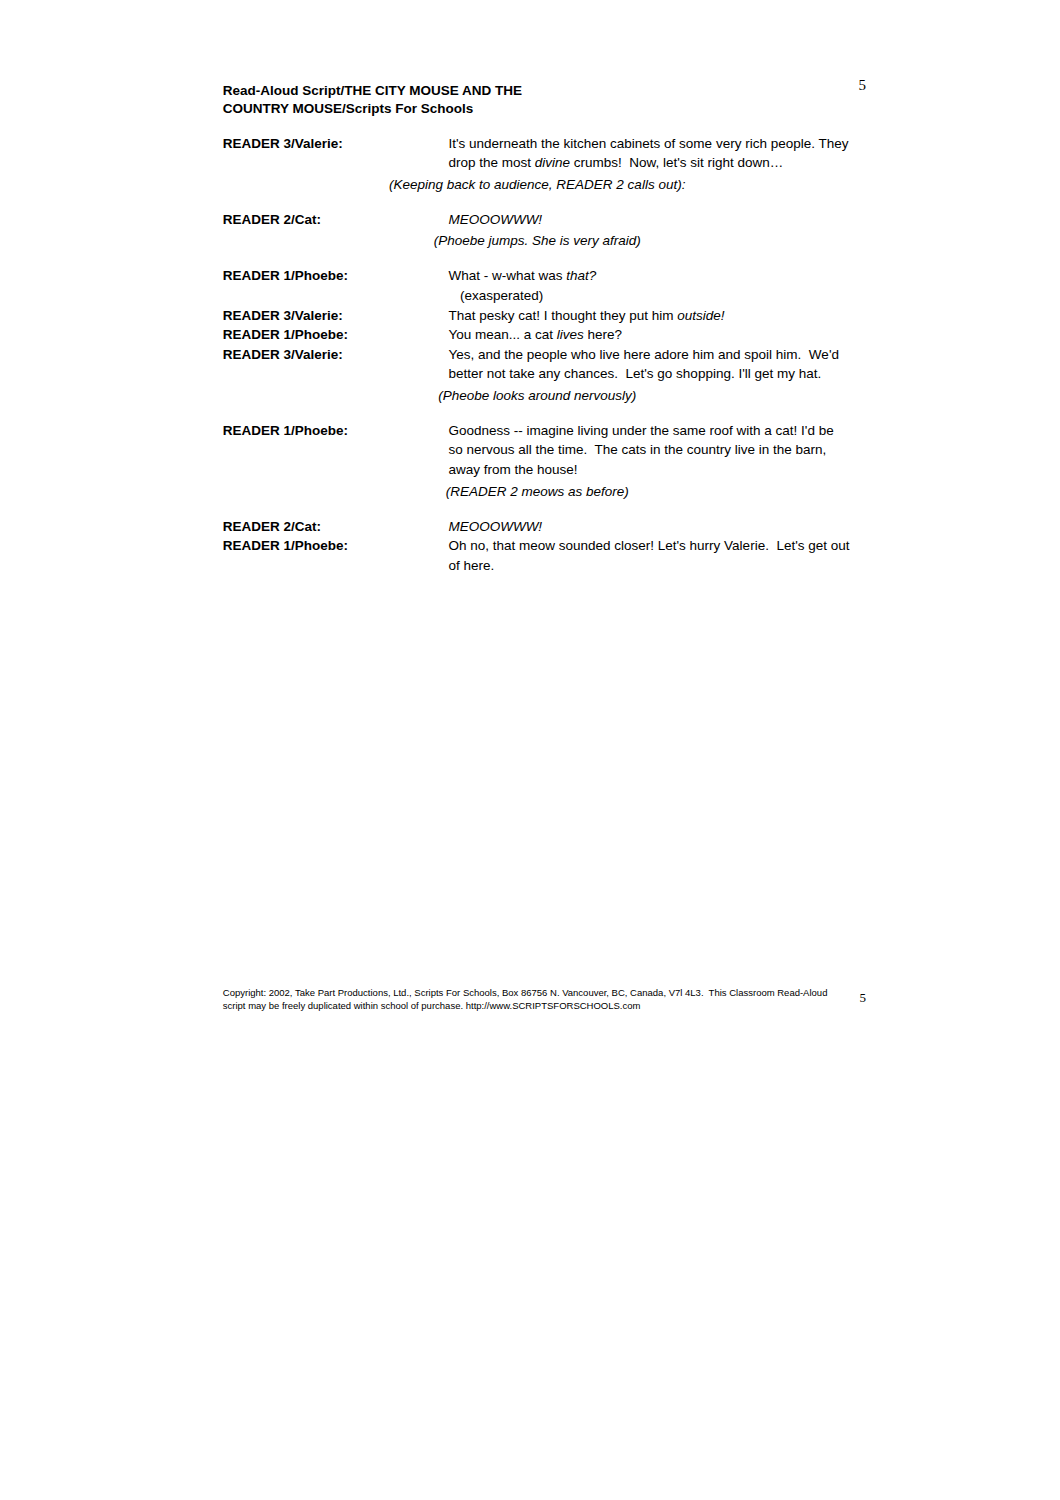5
Read-Aloud Script/THE CITY MOUSE AND THE
COUNTRY MOUSE/Scripts For Schools
| READER 3/Valerie: | It's underneath the kitchen cabinets of some very rich people. They drop the most divine crumbs! Now, let's sit right down… |
| (Keeping back to audience, READER 2 calls out): |
| READER 2/Cat: | MEOOOWWW! |
| (Phoebe jumps. She is very afraid) |
| READER 1/Phoebe: | What - w-what was that? |
| | (exasperated) |
| READER 3/Valerie: | That pesky cat! I thought they put him outside! |
| READER 1/Phoebe: | You mean... a cat lives here? |
| READER 3/Valerie: | Yes, and the people who live here adore him and spoil him. We'd better not take any chances. Let's go shopping. I'll get my hat. |
| (Pheobe looks around nervously) |
| READER 1/Phoebe: | Goodness -- imagine living under the same roof with a cat! I'd be so nervous all the time. The cats in the country live in the barn, away from the house! |
| (READER 2 meows as before) |
| READER 2/Cat: | MEOOOWWW! |
| READER 1/Phoebe: | Oh no, that meow sounded closer! Let's hurry Valerie. Let's get out of here. |
Copyright: 2002, Take Part Productions, Ltd., Scripts For Schools, Box 86756 N. Vancouver, BC, Canada, V7l 4L3. This Classroom Read-Aloud script may be freely duplicated within school of purchase. http://www.SCRIPTSFORSCHOOLS.com 5